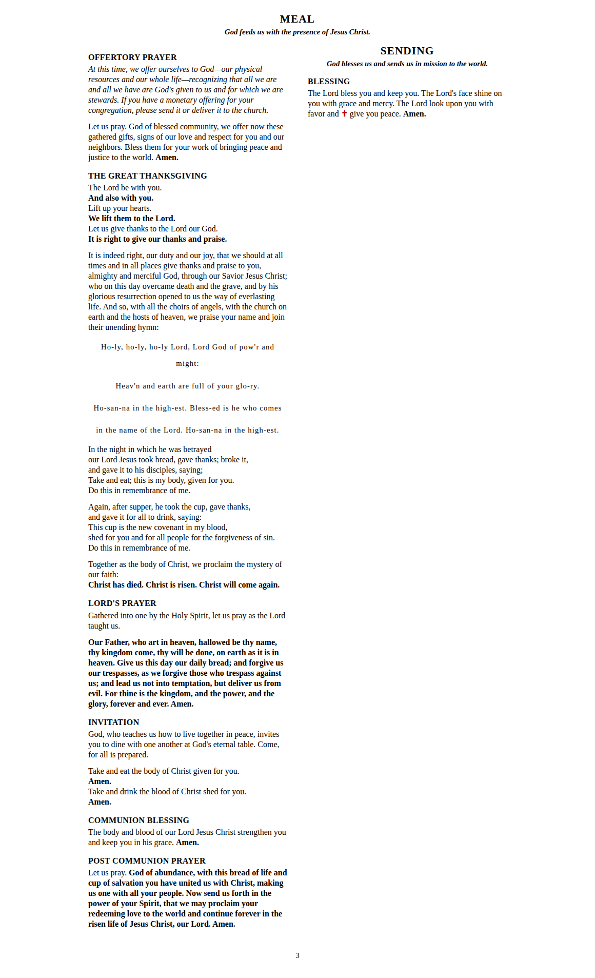MEAL
God feeds us with the presence of Jesus Christ.
Offertory Prayer
At this time, we offer ourselves to God—our physical resources and our whole life—recognizing that all we are and all we have are God's given to us and for which we are stewards. If you have a monetary offering for your congregation, please send it or deliver it to the church.
Let us pray. God of blessed community, we offer now these gathered gifts, signs of our love and respect for you and our neighbors. Bless them for your work of bringing peace and justice to the world. Amen.
The Great Thanksgiving
The Lord be with you. And also with you. Lift up your hearts. We lift them to the Lord. Let us give thanks to the Lord our God. It is right to give our thanks and praise.
It is indeed right, our duty and our joy, that we should at all times and in all places give thanks and praise to you, almighty and merciful God, through our Savior Jesus Christ; who on this day overcame death and the grave, and by his glorious resurrection opened to us the way of everlasting life. And so, with all the choirs of angels, with the church on earth and the hosts of heaven, we praise your name and join their unending hymn:
Ho‑ly, ho‑ly, ho‑ly Lord, Lord God of pow'r and might:
Heav'n and earth are full of your glo‑ry.
Ho‑san‑na in the high‑est. Bless‑ed is he who comes
in the name of the Lord. Ho‑san‑na in the high‑est.
In the night in which he was betrayed our Lord Jesus took bread, gave thanks; broke it, and gave it to his disciples, saying; Take and eat; this is my body, given for you. Do this in remembrance of me.
Again, after supper, he took the cup, gave thanks, and gave it for all to drink, saying: This cup is the new covenant in my blood, shed for you and for all people for the forgiveness of sin. Do this in remembrance of me.
Together as the body of Christ, we proclaim the mystery of our faith:
Christ has died. Christ is risen. Christ will come again.
Lord's Prayer
Gathered into one by the Holy Spirit, let us pray as the Lord taught us.
Our Father, who art in heaven, hallowed be thy name, thy kingdom come, thy will be done, on earth as it is in heaven. Give us this day our daily bread; and forgive us our trespasses, as we forgive those who trespass against us; and lead us not into temptation, but deliver us from evil. For thine is the kingdom, and the power, and the glory, forever and ever. Amen.
Invitation
God, who teaches us how to live together in peace, invites you to dine with one another at God's eternal table. Come, for all is prepared.
Take and eat the body of Christ given for you. Amen. Take and drink the blood of Christ shed for you. Amen.
Communion Blessing
The body and blood of our Lord Jesus Christ strengthen you and keep you in his grace. Amen.
Post Communion Prayer
Let us pray. God of abundance, with this bread of life and cup of salvation you have united us with Christ, making us one with all your people. Now send us forth in the power of your Spirit, that we may proclaim your redeeming love to the world and continue forever in the risen life of Jesus Christ, our Lord. Amen.
SENDING
God blesses us and sends us in mission to the world.
Blessing
The Lord bless you and keep you. The Lord's face shine on you with grace and mercy. The Lord look upon you with favor and ✝ give you peace. Amen.
3